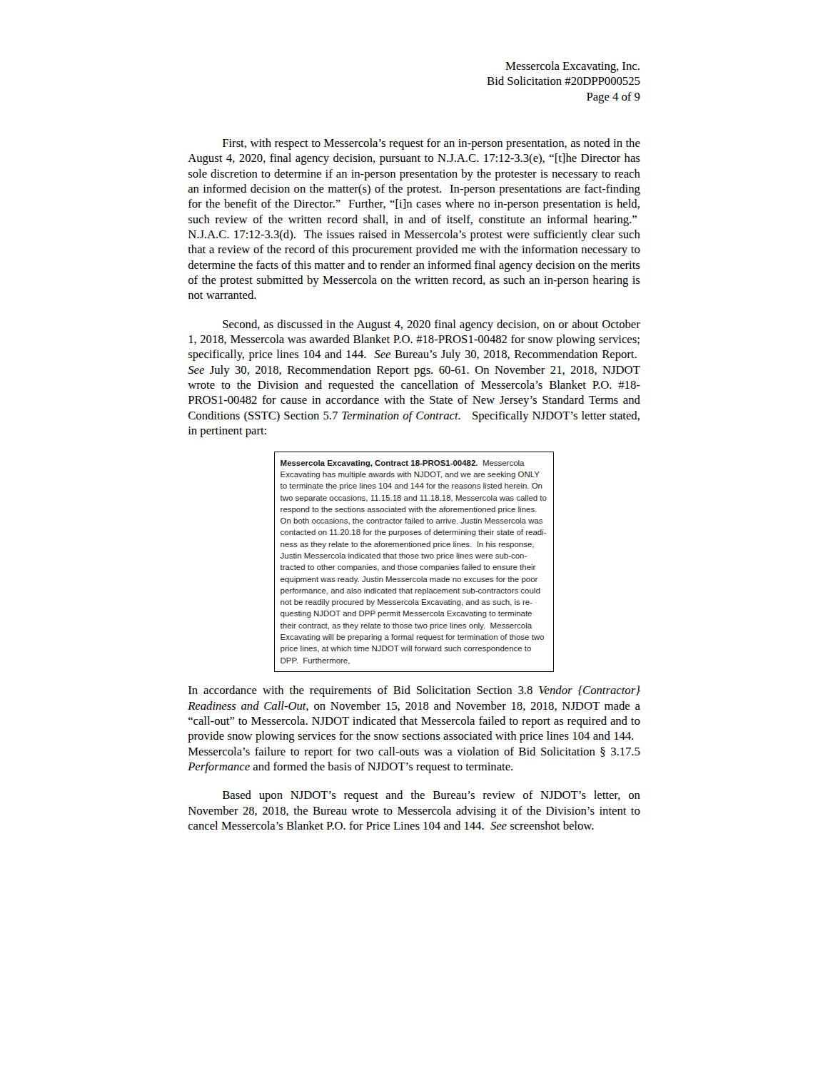Messercola Excavating, Inc.
Bid Solicitation #20DPP000525
Page 4 of 9
First, with respect to Messercola’s request for an in-person presentation, as noted in the August 4, 2020, final agency decision, pursuant to N.J.A.C. 17:12-3.3(e), “[t]he Director has sole discretion to determine if an in-person presentation by the protester is necessary to reach an informed decision on the matter(s) of the protest. In-person presentations are fact-finding for the benefit of the Director.” Further, “[i]n cases where no in-person presentation is held, such review of the written record shall, in and of itself, constitute an informal hearing.” N.J.A.C. 17:12-3.3(d). The issues raised in Messercola’s protest were sufficiently clear such that a review of the record of this procurement provided me with the information necessary to determine the facts of this matter and to render an informed final agency decision on the merits of the protest submitted by Messercola on the written record, as such an in-person hearing is not warranted.
Second, as discussed in the August 4, 2020 final agency decision, on or about October 1, 2018, Messercola was awarded Blanket P.O. #18-PROS1-00482 for snow plowing services; specifically, price lines 104 and 144. See Bureau’s July 30, 2018, Recommendation Report. See July 30, 2018, Recommendation Report pgs. 60-61. On November 21, 2018, NJDOT wrote to the Division and requested the cancellation of Messercola’s Blanket P.O. #18-PROS1-00482 for cause in accordance with the State of New Jersey’s Standard Terms and Conditions (SSTC) Section 5.7 Termination of Contract. Specifically NJDOT’s letter stated, in pertinent part:
Messercola Excavating, Contract 18-PROS1-00482. Messercola Excavating has multiple awards with NJDOT, and we are seeking ONLY to terminate the price lines 104 and 144 for the reasons listed herein. On two separate occasions, 11.15.18 and 11.18.18, Messercola was called to respond to the sections associated with the aforementioned price lines. On both occasions, the contractor failed to arrive. Justin Messercola was contacted on 11.20.18 for the purposes of determining their state of readiness as they relate to the aforementioned price lines. In his response, Justin Messercola indicated that those two price lines were sub-contracted to other companies, and those companies failed to ensure their equipment was ready. Justin Messercola made no excuses for the poor performance, and also indicated that replacement sub-contractors could not be readily procured by Messercola Excavating, and as such, is requesting NJDOT and DPP permit Messercola Excavating to terminate their contract, as they relate to those two price lines only. Messercola Excavating will be preparing a formal request for termination of those two price lines, at which time NJDOT will forward such correspondence to DPP. Furthermore,
In accordance with the requirements of Bid Solicitation Section 3.8 Vendor {Contractor} Readiness and Call-Out, on November 15, 2018 and November 18, 2018, NJDOT made a “call-out” to Messercola. NJDOT indicated that Messercola failed to report as required and to provide snow plowing services for the snow sections associated with price lines 104 and 144. Messercola’s failure to report for two call-outs was a violation of Bid Solicitation § 3.17.5 Performance and formed the basis of NJDOT’s request to terminate.
Based upon NJDOT’s request and the Bureau’s review of NJDOT’s letter, on November 28, 2018, the Bureau wrote to Messercola advising it of the Division’s intent to cancel Messercola’s Blanket P.O. for Price Lines 104 and 144. See screenshot below.